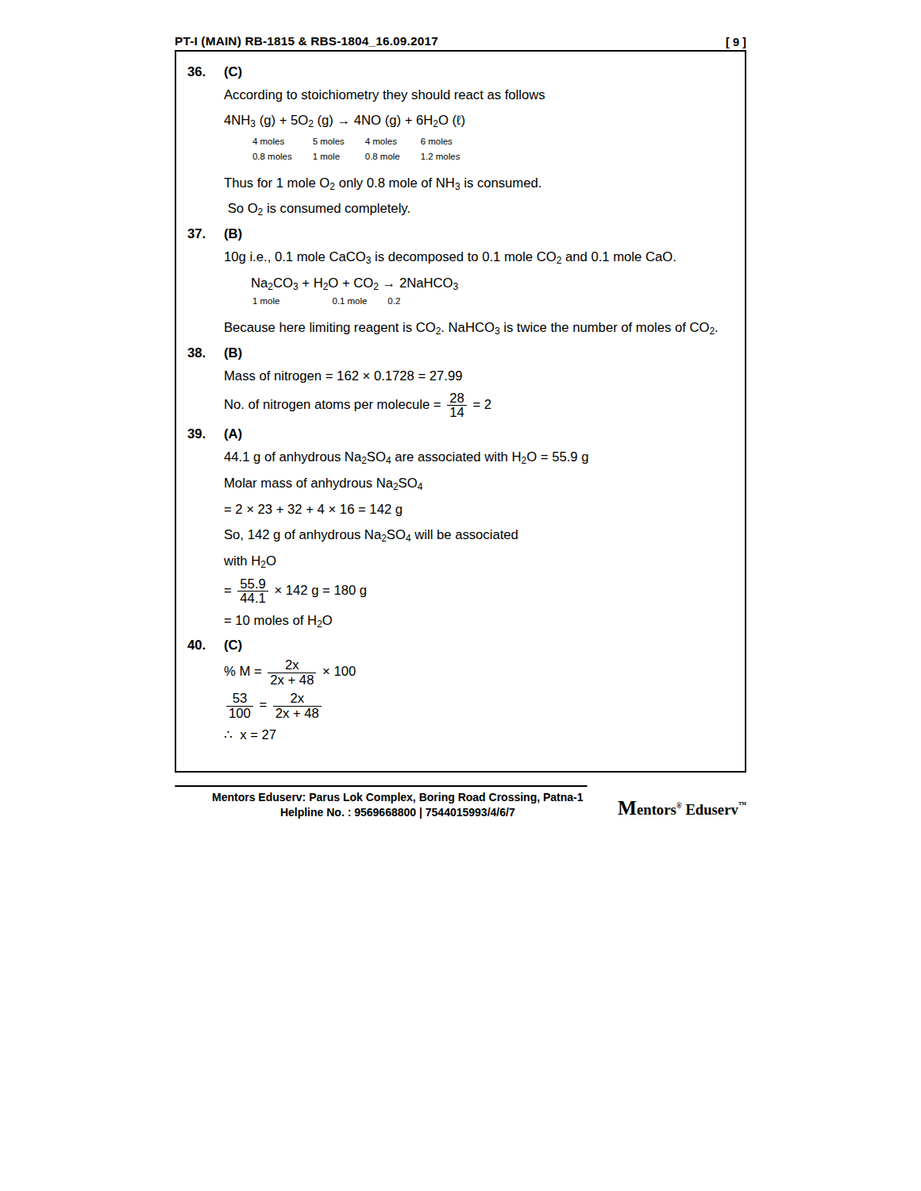PT-I (MAIN) RB-1815 & RBS-1804_16.09.2017
[ 9 ]
36.
(C)
According to stoichiometry they should react as follows
4NH3 (g) + 5O2 (g) → 4NO (g) + 6H2O (ℓ)
| 4 moles | 5 moles | 4 moles | 6 moles |
| 0.8 moles | 1 mole | 0.8 mole | 1.2 moles |
Thus for 1 mole O2 only 0.8 mole of NH3 is consumed.
So O2 is consumed completely.
37.
(B)
10g i.e., 0.1 mole CaCO3 is decomposed to 0.1 mole CO2 and 0.1 mole CaO.
| Na 2 CO 3 + H 2 O + CO 2 → 2NaHCO 3 |
| 1 mole | 0.1 mole | 0.2 |
Because here limiting reagent is CO2. NaHCO3 is twice the number of moles of CO2.
38.
(B)
Mass of nitrogen = 162 × 0.1728 = 27.99
No. of nitrogen atoms per molecule = 2814 = 2
39.
(A)
44.1 g of anhydrous Na2SO4 are associated with H2O = 55.9 g
Molar mass of anhydrous Na2SO4
= 2 × 23 + 32 + 4 × 16 = 142 g
So, 142 g of anhydrous Na2SO4 will be associated
with H2O
= 55.944.1 × 142 g = 180 g
= 10 moles of H2O
40.
(C)
% M = 2x 2x + 48 × 100
53100 = 2x 2x + 48
∴ x = 27
Mentors Eduserv: Parus Lok Complex, Boring Road Crossing, Patna-1
Helpline No. : 9569668800 | 7544015993/4/6/7
Mentors® Eduserv™